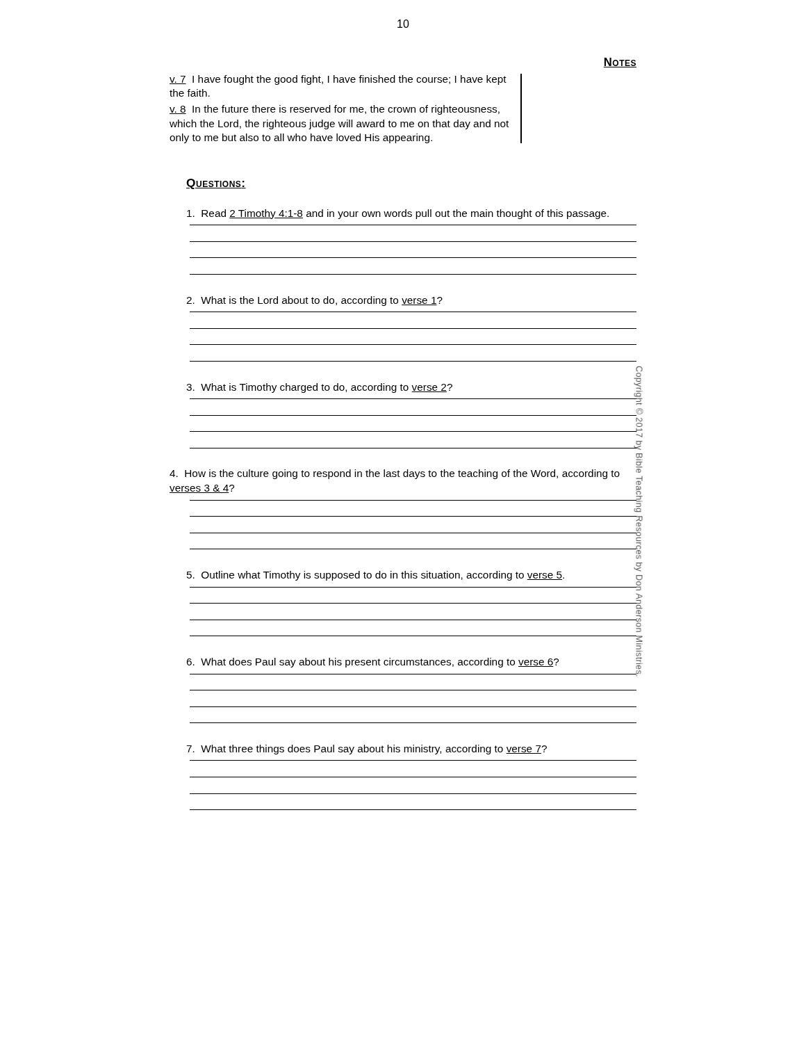Copyright © 2017 by Bible Teaching Resources by Don Anderson Ministries.
10
Notes
v. 7 I have fought the good fight, I have finished the course; I have kept the faith.
v. 8 In the future there is reserved for me, the crown of righteousness, which the Lord, the righteous judge will award to me on that day and not only to me but also to all who have loved His appearing.
Questions:
1. Read 2 Timothy 4:1-8 and in your own words pull out the main thought of this passage.
2. What is the Lord about to do, according to verse 1?
3. What is Timothy charged to do, according to verse 2?
4. How is the culture going to respond in the last days to the teaching of the Word, according to verses 3 & 4?
5. Outline what Timothy is supposed to do in this situation, according to verse 5.
6. What does Paul say about his present circumstances, according to verse 6?
7. What three things does Paul say about his ministry, according to verse 7?